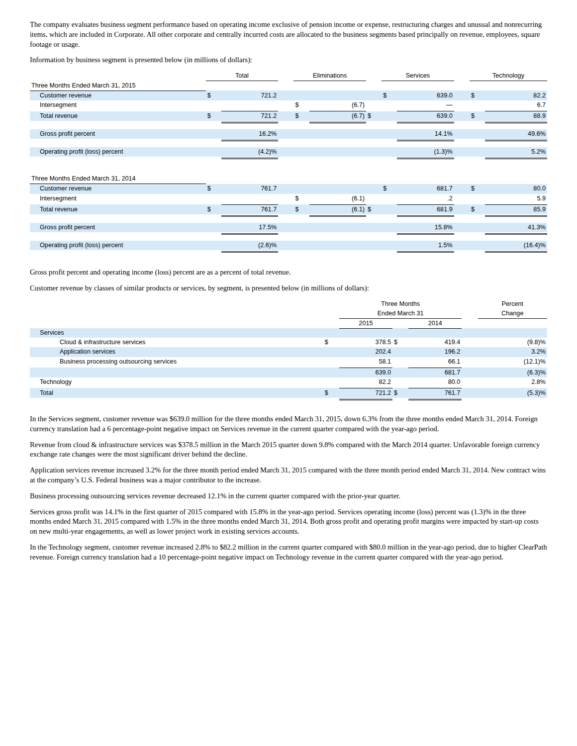The company evaluates business segment performance based on operating income exclusive of pension income or expense, restructuring charges and unusual and nonrecurring items, which are included in Corporate. All other corporate and centrally incurred costs are allocated to the business segments based principally on revenue, employees, square footage or usage.
Information by business segment is presented below (in millions of dollars):
| | Total | | Eliminations | | Services | | Technology |
| Three Months Ended March 31, 2015 | |
| Customer revenue | $ | 721.2 | | | | | $ | 639.0 | | $ | 82.2 |
| Intersegment | | | | $ | (6.7) | | | — | | | 6.7 |
| Total revenue | $ | 721.2 | | $ | (6.7) | $ | | 639.0 | | $ | 88.9 |
| Gross profit percent | | 16.2% | | | | | | 14.1% | | | 49.6% |
| Operating profit (loss) percent | | (4.2)% | | | | | | (1.3)% | | | 5.2% |
| Three Months Ended March 31, 2014 | |
| Customer revenue | $ | 761.7 | | | | | $ | 681.7 | | $ | 80.0 |
| Intersegment | | | | $ | (6.1) | | | .2 | | | 5.9 |
| Total revenue | $ | 761.7 | | $ | (6.1) | $ | | 681.9 | | $ | 85.9 |
| Gross profit percent | | 17.5% | | | | | | 15.8% | | | 41.3% |
| Operating profit (loss) percent | | (2.6)% | | | | | | 1.5% | | | (16.4)% |
Gross profit percent and operating income (loss) percent are as a percent of total revenue.
Customer revenue by classes of similar products or services, by segment, is presented below (in millions of dollars):
| | | Three Months | | Percent |
| | | Ended March 31 | | Change |
| | | 2015 | | 2014 | | |
| Services | |
| Cloud & infrastructure services | | $ | 378.5 | $ | 419.4 | | (9.8)% |
| Application services | | | 202.4 | | 196.2 | | 3.2% |
| Business processing outsourcing services | | | 58.1 | | 66.1 | | (12.1)% |
| | | | 639.0 | | 681.7 | | (6.3)% |
| Technology | | | 82.2 | | 80.0 | | 2.8% |
| Total | | $ | 721.2 | $ | 761.7 | | (5.3)% |
In the Services segment, customer revenue was $639.0 million for the three months ended March 31, 2015, down 6.3% from the three months ended March 31, 2014. Foreign currency translation had a 6 percentage-point negative impact on Services revenue in the current quarter compared with the year-ago period.
Revenue from cloud & infrastructure services was $378.5 million in the March 2015 quarter down 9.8% compared with the March 2014 quarter. Unfavorable foreign currency exchange rate changes were the most significant driver behind the decline.
Application services revenue increased 3.2% for the three month period ended March 31, 2015 compared with the three month period ended March 31, 2014. New contract wins at the company’s U.S. Federal business was a major contributor to the increase.
Business processing outsourcing services revenue decreased 12.1% in the current quarter compared with the prior-year quarter.
Services gross profit was 14.1% in the first quarter of 2015 compared with 15.8% in the year-ago period. Services operating income (loss) percent was (1.3)% in the three months ended March 31, 2015 compared with 1.5% in the three months ended March 31, 2014. Both gross profit and operating profit margins were impacted by start-up costs on new multi-year engagements, as well as lower project work in existing services accounts.
In the Technology segment, customer revenue increased 2.8% to $82.2 million in the current quarter compared with $80.0 million in the year-ago period, due to higher ClearPath revenue. Foreign currency translation had a 10 percentage-point negative impact on Technology revenue in the current quarter compared with the year-ago period.